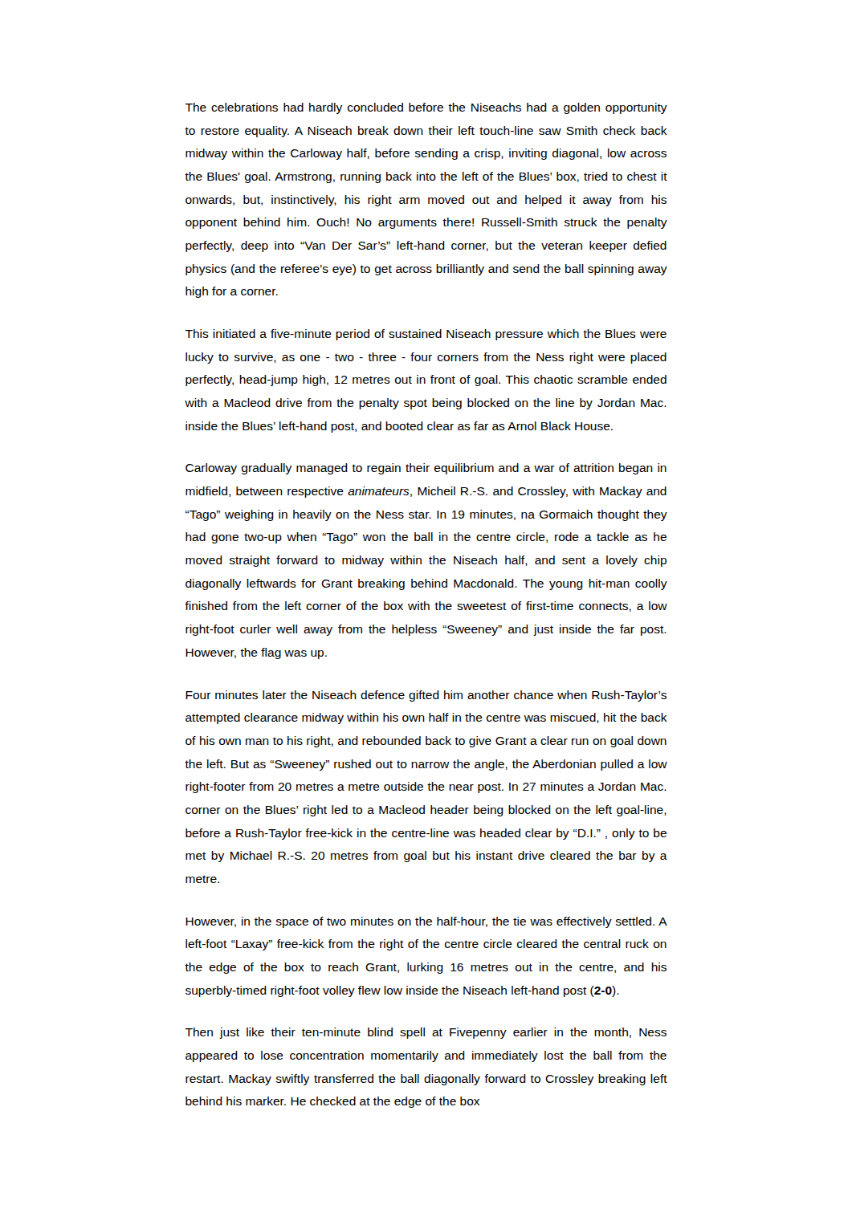The celebrations had hardly concluded before the Niseachs had a golden opportunity to restore equality. A Niseach break down their left touch-line saw Smith check back midway within the Carloway half, before sending a crisp, inviting diagonal, low across the Blues' goal. Armstrong, running back into the left of the Blues’ box, tried to chest it onwards, but, instinctively, his right arm moved out and helped it away from his opponent behind him. Ouch! No arguments there! Russell-Smith struck the penalty perfectly, deep into “Van Der Sar’s” left-hand corner, but the veteran keeper defied physics (and the referee’s eye) to get across brilliantly and send the ball spinning away high for a corner.
This initiated a five-minute period of sustained Niseach pressure which the Blues were lucky to survive, as one - two - three - four corners from the Ness right were placed perfectly, head-jump high, 12 metres out in front of goal. This chaotic scramble ended with a Macleod drive from the penalty spot being blocked on the line by Jordan Mac. inside the Blues’ left-hand post, and booted clear as far as Arnol Black House.
Carloway gradually managed to regain their equilibrium and a war of attrition began in midfield, between respective animateurs, Micheil R.-S. and Crossley, with Mackay and “Tago” weighing in heavily on the Ness star. In 19 minutes, na Gormaich thought they had gone two-up when “Tago” won the ball in the centre circle, rode a tackle as he moved straight forward to midway within the Niseach half, and sent a lovely chip diagonally leftwards for Grant breaking behind Macdonald. The young hit-man coolly finished from the left corner of the box with the sweetest of first-time connects, a low right-foot curler well away from the helpless “Sweeney” and just inside the far post. However, the flag was up.
Four minutes later the Niseach defence gifted him another chance when Rush-Taylor’s attempted clearance midway within his own half in the centre was miscued, hit the back of his own man to his right, and rebounded back to give Grant a clear run on goal down the left. But as “Sweeney” rushed out to narrow the angle, the Aberdonian pulled a low right-footer from 20 metres a metre outside the near post. In 27 minutes a Jordan Mac. corner on the Blues’ right led to a Macleod header being blocked on the left goal-line, before a Rush-Taylor free-kick in the centre-line was headed clear by “D.I.” , only to be met by Michael R.-S. 20 metres from goal but his instant drive cleared the bar by a metre.
However, in the space of two minutes on the half-hour, the tie was effectively settled. A left-foot “Laxay” free-kick from the right of the centre circle cleared the central ruck on the edge of the box to reach Grant, lurking 16 metres out in the centre, and his superbly-timed right-foot volley flew low inside the Niseach left-hand post (2-0).
Then just like their ten-minute blind spell at Fivepenny earlier in the month, Ness appeared to lose concentration momentarily and immediately lost the ball from the restart. Mackay swiftly transferred the ball diagonally forward to Crossley breaking left behind his marker. He checked at the edge of the box